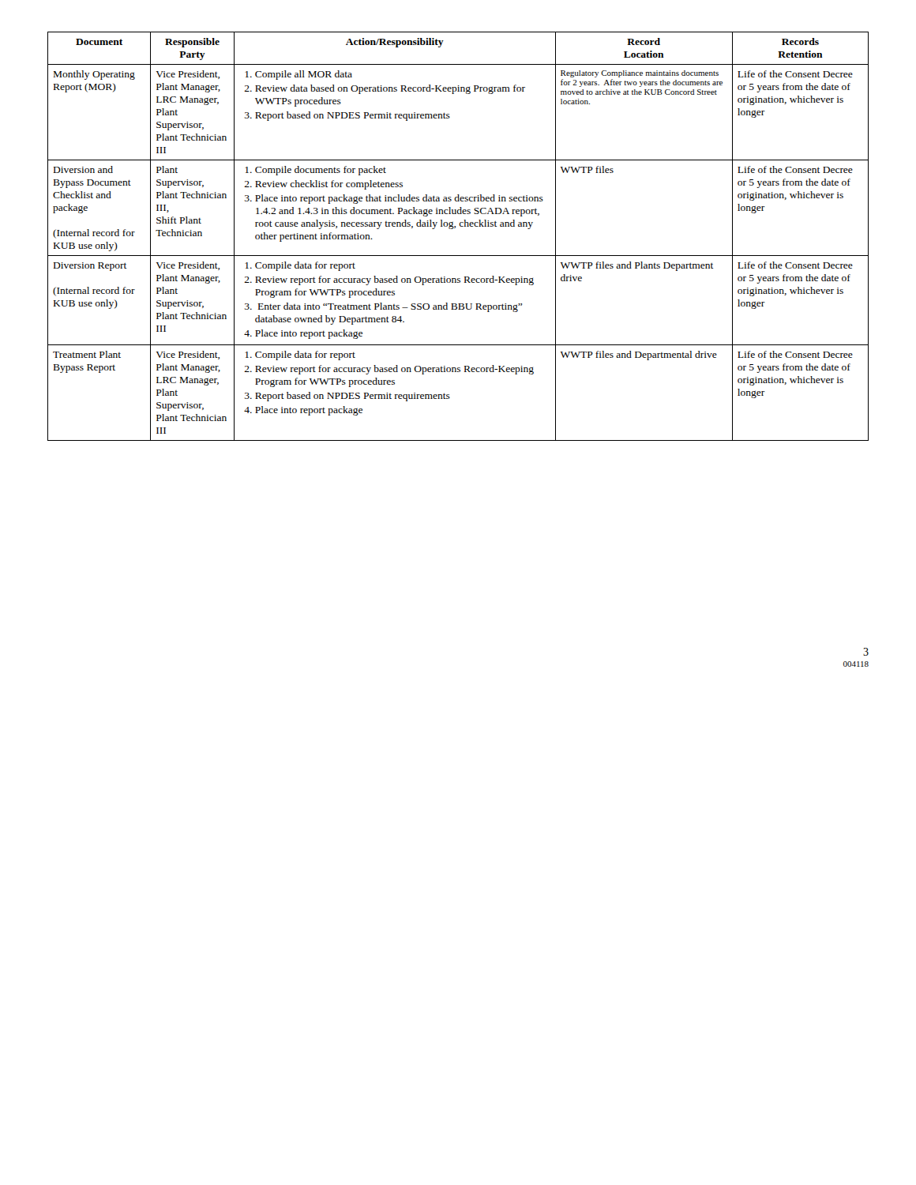| Document | Responsible Party | Action/Responsibility | Record Location | Records Retention |
| --- | --- | --- | --- | --- |
| Monthly Operating Report (MOR) | Vice President, Plant Manager, LRC Manager, Plant Supervisor, Plant Technician III | Compile all MOR data Review data based on Operations Record-Keeping Program for WWTPs procedures Report based on NPDES Permit requirements | Regulatory Compliance maintains documents for 2 years. After two years the documents are moved to archive at the KUB Concord Street location. | Life of the Consent Decree or 5 years from the date of origination, whichever is longer |
| Diversion and Bypass Document Checklist and package (Internal record for KUB use only) | Plant Supervisor, Plant Technician III, Shift Plant Technician | Compile documents for packet Review checklist for completeness Place into report package that includes data as described in sections 1.4.2 and 1.4.3 in this document. Package includes SCADA report, root cause analysis, necessary trends, daily log, checklist and any other pertinent information. | WWTP files | Life of the Consent Decree or 5 years from the date of origination, whichever is longer |
| Diversion Report (Internal record for KUB use only) | Vice President, Plant Manager, Plant Supervisor, Plant Technician III | Compile data for report Review report for accuracy based on Operations Record-Keeping Program for WWTPs procedures Enter data into “Treatment Plants – SSO and BBU Reporting” database owned by Department 84. Place into report package | WWTP files and Plants Department drive | Life of the Consent Decree or 5 years from the date of origination, whichever is longer |
| Treatment Plant Bypass Report | Vice President, Plant Manager, LRC Manager, Plant Supervisor, Plant Technician III | Compile data for report Review report for accuracy based on Operations Record-Keeping Program for WWTPs procedures Report based on NPDES Permit requirements Place into report package | WWTP files and Departmental drive | Life of the Consent Decree or 5 years from the date of origination, whichever is longer |
3 004118